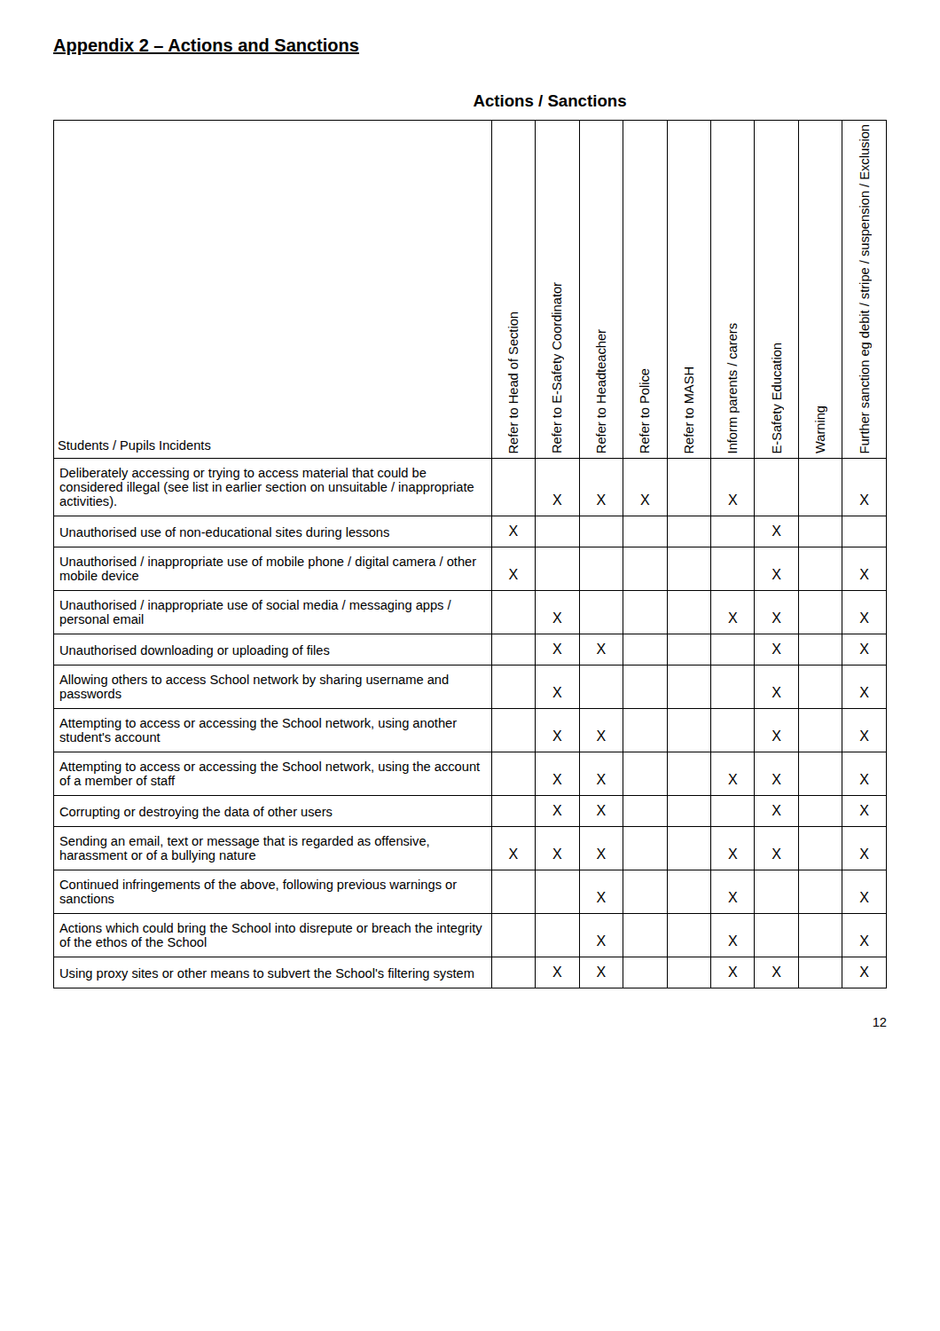Appendix 2 – Actions and Sanctions
Actions / Sanctions
| Students / Pupils Incidents | Refer to Head of Section | Refer to E-Safety Coordinator | Refer to Headteacher | Refer to Police | Refer to MASH | Inform parents / carers | E-Safety Education | Warning | Further sanction eg debit / stripe / suspension / Exclusion |
| --- | --- | --- | --- | --- | --- | --- | --- | --- | --- |
| Deliberately accessing or trying to access material that could be considered illegal (see list in earlier section on unsuitable / inappropriate activities). | | X | X | X | | X | | | X |
| Unauthorised use of non-educational sites during lessons | X | | | | | | X | | |
| Unauthorised / inappropriate use of mobile phone / digital camera / other mobile device | X | | | | | | X | | X |
| Unauthorised / inappropriate use of social media / messaging apps / personal email | | X | | | | X | X | | X |
| Unauthorised downloading or uploading of files | | X | X | | | | X | | X |
| Allowing others to access School network by sharing username and passwords | | X | | | | | X | | X |
| Attempting to access or accessing the School network, using another student's account | | X | X | | | | X | | X |
| Attempting to access or accessing the School network, using the account of a member of staff | | X | X | | | X | X | | X |
| Corrupting or destroying the data of other users | | X | X | | | | X | | X |
| Sending an email, text or message that is regarded as offensive, harassment or of a bullying nature | X | X | X | | | X | X | | X |
| Continued infringements of the above, following previous warnings or sanctions | | | X | | | X | | | X |
| Actions which could bring the School into disrepute or breach the integrity of the ethos of the School | | | X | | | X | | | X |
| Using proxy sites or other means to subvert the School's filtering system | | X | X | | | X | X | | X |
12